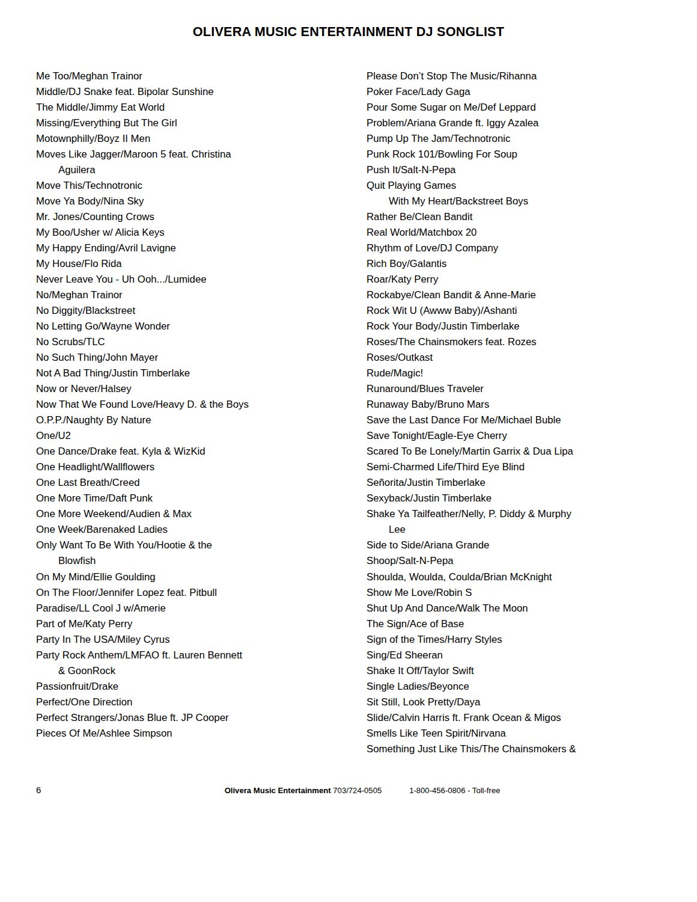OLIVERA MUSIC ENTERTAINMENT DJ SONGLIST
Me Too/Meghan Trainor
Middle/DJ Snake feat. Bipolar Sunshine
The Middle/Jimmy Eat World
Missing/Everything But The Girl
Motownphilly/Boyz II Men
Moves Like Jagger/Maroon 5 feat. ChristinaAguilera
Move This/Technotronic
Move Ya Body/Nina Sky
Mr. Jones/Counting Crows
My Boo/Usher w/ Alicia Keys
My Happy Ending/Avril Lavigne
My House/Flo Rida
Never Leave You - Uh Ooh.../Lumidee
No/Meghan Trainor
No Diggity/Blackstreet
No Letting Go/Wayne Wonder
No Scrubs/TLC
No Such Thing/John Mayer
Not A Bad Thing/Justin Timberlake
Now or Never/Halsey
Now That We Found Love/Heavy D. & the Boys
O.P.P./Naughty By Nature
One/U2
One Dance/Drake feat. Kyla & WizKid
One Headlight/Wallflowers
One Last Breath/Creed
One More Time/Daft Punk
One More Weekend/Audien & Max
One Week/Barenaked Ladies
Only Want To Be With You/Hootie & theBlowfish
On My Mind/Ellie Goulding
On The Floor/Jennifer Lopez feat. Pitbull
Paradise/LL Cool J w/Amerie
Part of Me/Katy Perry
Party In The USA/Miley Cyrus
Party Rock Anthem/LMFAO ft. Lauren Bennett& GoonRock
Passionfruit/Drake
Perfect/One Direction
Perfect Strangers/Jonas Blue ft. JP Cooper
Pieces Of Me/Ashlee Simpson
Please Don’t Stop The Music/Rihanna
Poker Face/Lady Gaga
Pour Some Sugar on Me/Def Leppard
Problem/Ariana Grande ft. Iggy Azalea
Pump Up The Jam/Technotronic
Punk Rock 101/Bowling For Soup
Push It/Salt-N-Pepa
Quit Playing GamesWith My Heart/Backstreet Boys
Rather Be/Clean Bandit
Real World/Matchbox 20
Rhythm of Love/DJ Company
Rich Boy/Galantis
Roar/Katy Perry
Rockabye/Clean Bandit & Anne-Marie
Rock Wit U (Awww Baby)/Ashanti
Rock Your Body/Justin Timberlake
Roses/The Chainsmokers feat. Rozes
Roses/Outkast
Rude/Magic!
Runaround/Blues Traveler
Runaway Baby/Bruno Mars
Save the Last Dance For Me/Michael Buble
Save Tonight/Eagle-Eye Cherry
Scared To Be Lonely/Martin Garrix & Dua Lipa
Semi-Charmed Life/Third Eye Blind
Señorita/Justin Timberlake
Sexyback/Justin Timberlake
Shake Ya Tailfeather/Nelly, P. Diddy & MurphyLee
Side to Side/Ariana Grande
Shoop/Salt-N-Pepa
Shoulda, Woulda, Coulda/Brian McKnight
Show Me Love/Robin S
Shut Up And Dance/Walk The Moon
The Sign/Ace of Base
Sign of the Times/Harry Styles
Sing/Ed Sheeran
Shake It Off/Taylor Swift
Single Ladies/Beyonce
Sit Still, Look Pretty/Daya
Slide/Calvin Harris ft. Frank Ocean & Migos
Smells Like Teen Spirit/Nirvana
Something Just Like This/The Chainsmokers &
6 Olivera Music Entertainment 703/724-0505 1-800-456-0806 - Toll-free